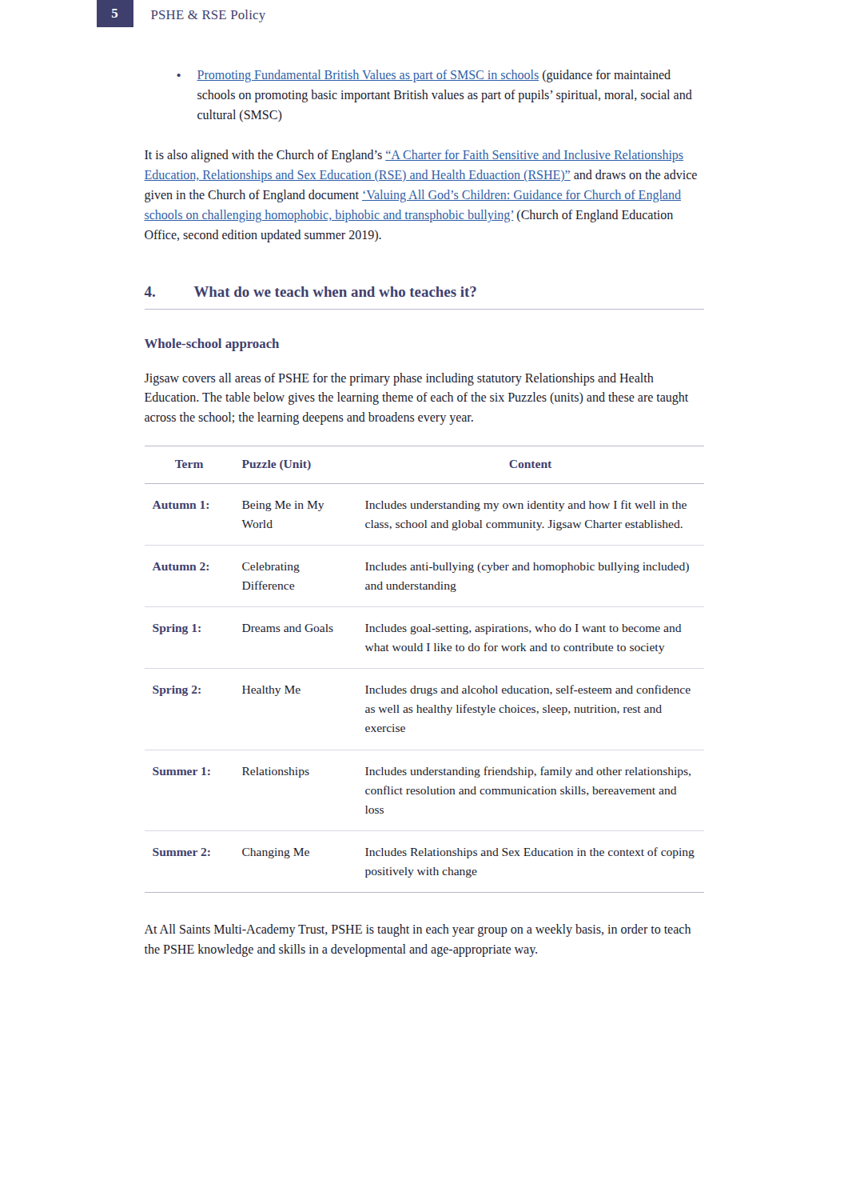5
PSHE & RSE Policy
Promoting Fundamental British Values as part of SMSC in schools (guidance for maintained schools on promoting basic important British values as part of pupils’ spiritual, moral, social and cultural (SMSC)
It is also aligned with the Church of England’s “A Charter for Faith Sensitive and Inclusive Relationships Education, Relationships and Sex Education (RSE) and Health Eduaction (RSHE)” and draws on the advice given in the Church of England document ‘Valuing All God’s Children: Guidance for Church of England schools on challenging homophobic, biphobic and transphobic bullying’ (Church of England Education Office, second edition updated summer 2019).
4. What do we teach when and who teaches it?
Whole-school approach
Jigsaw covers all areas of PSHE for the primary phase including statutory Relationships and Health Education. The table below gives the learning theme of each of the six Puzzles (units) and these are taught across the school; the learning deepens and broadens every year.
| Term | Puzzle (Unit) | Content |
| --- | --- | --- |
| Autumn 1: | Being Me in My World | Includes understanding my own identity and how I fit well in the class, school and global community. Jigsaw Charter established. |
| Autumn 2: | Celebrating Difference | Includes anti-bullying (cyber and homophobic bullying included) and understanding |
| Spring 1: | Dreams and Goals | Includes goal-setting, aspirations, who do I want to become and what would I like to do for work and to contribute to society |
| Spring 2: | Healthy Me | Includes drugs and alcohol education, self-esteem and confidence as well as healthy lifestyle choices, sleep, nutrition, rest and exercise |
| Summer 1: | Relationships | Includes understanding friendship, family and other relationships, conflict resolution and communication skills, bereavement and loss |
| Summer 2: | Changing Me | Includes Relationships and Sex Education in the context of coping positively with change |
At All Saints Multi-Academy Trust, PSHE is taught in each year group on a weekly basis, in order to teach the PSHE knowledge and skills in a developmental and age-appropriate way.